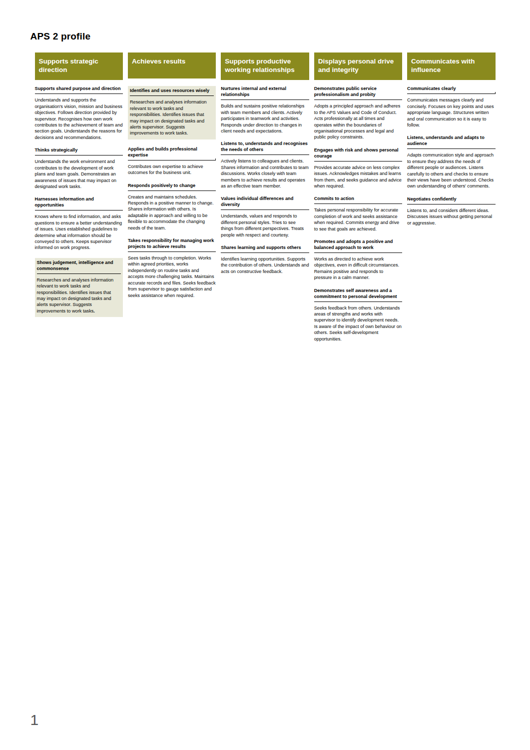APS 2 profile
| Supports strategic direction | Achieves results | Supports productive working relationships | Displays personal drive and integrity | Communicates with influence |
| Supports shared purpose and direction Understands and supports the organisation's vision, mission and business objectives. Follows direction provided by supervisor. Recognises how own work contributes to the achievement of team and section goals. Understands the reasons for decisions and recommendations. Thinks strategically Understands the work environment and contributes to the development of work plans and team goals. Demonstrates an awareness of issues that may impact on designated work tasks. Harnesses information and opportunities Knows where to find information, and asks questions to ensure a better understanding of issues. Uses established guidelines to determine what information should be conveyed to others. Keeps supervisor informed on work progress. Shows judgement, intelligence and commonsense Researches and analyses information relevant to work tasks and responsibilities. Identifies issues that may impact on designated tasks and alerts supervisor. Suggests improvements to work tasks . | Identifies and uses resources wisely Researches and analyses information relevant to work tasks and responsibilities. Identifies issues that may impact on designated tasks and alerts supervisor. Suggests improvements to work tasks. Applies and builds professional expertise Contributes own expertise to achieve outcomes for the business unit. Responds positively to change Creates and maintains schedules. Responds in a positive manner to change. Shares information with others. Is adaptable in approach and willing to be flexible to accommodate the changing needs of the team. Takes responsibility for managing work projects to achieve results Sees tasks through to completion. Works within agreed priorities, works independently on routine tasks and accepts more challenging tasks. Maintains accurate records and files. Seeks feedback from supervisor to gauge satisfaction and seeks assistance when required. | Nurtures internal and external relationships Builds and sustains positive relationships with team members and clients. Actively participates in teamwork and activities. Responds under direction to changes in client needs and expectations. Listens to, understands and recognises the needs of others Actively listens to colleagues and clients. Shares information and contributes to team discussions. Works closely with team members to achieve results and operates as an effective team member. Values individual differences and diversity Understands, values and responds to different personal styles. Tries to see things from different perspectives. Treats people with respect and courtesy. Shares learning and supports others Identifies learning opportunities. Supports the contribution of others. Understands and acts on constructive feedback. | Demonstrates public service professionalism and probity Adopts a principled approach and adheres to the APS Values and Code of Conduct. Acts professionally at all times and operates within the boundaries of organisational processes and legal and public policy constraints. Engages with risk and shows personal courage Provides accurate advice on less complex issues. Acknowledges mistakes and learns from them, and seeks guidance and advice when required. Commits to action Takes personal responsibility for accurate completion of work and seeks assistance when required. Commits energy and drive to see that goals are achieved. Promotes and adopts a positive and balanced approach to work Works as directed to achieve work objectives, even in difficult circumstances. Remains positive and responds to pressure in a calm manner. Demonstrates self awareness and a commitment to personal development Seeks feedback from others. Understands areas of strengths and works with supervisor to identify development needs. Is aware of the impact of own behaviour on others. Seeks self-development opportunities. | Communicates clearly Communicates messages clearly and concisely. Focuses on key points and uses appropriate language. Structures written and oral communication so it is easy to follow. Listens, understands and adapts to audience Adapts communication style and approach to ensure they address the needs of different people or audiences. Listens carefully to others and checks to ensure their views have been understood. Checks own understanding of others' comments. Negotiates confidently Listens to, and considers different ideas. Discusses issues without getting personal or aggressive. |
1